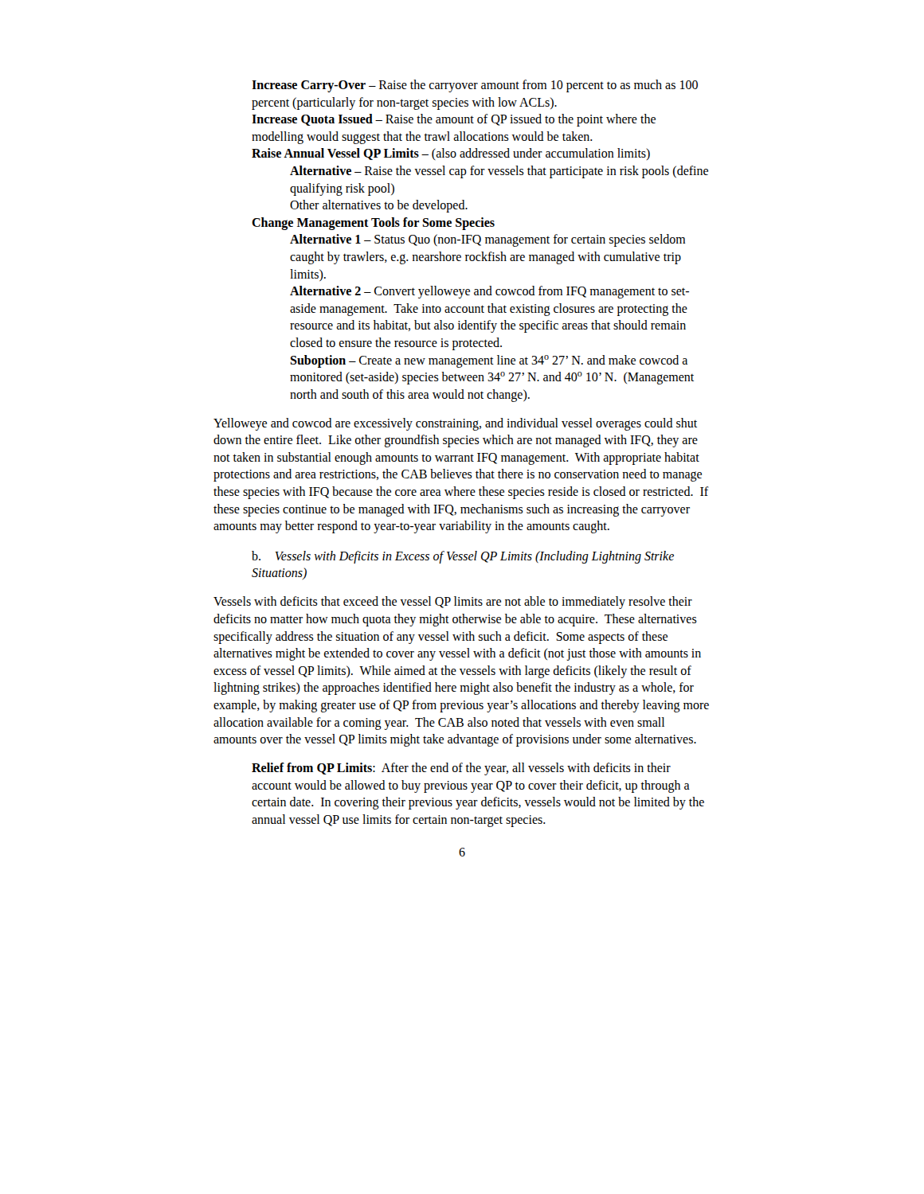Increase Carry-Over – Raise the carryover amount from 10 percent to as much as 100 percent (particularly for non-target species with low ACLs).
Increase Quota Issued – Raise the amount of QP issued to the point where the modelling would suggest that the trawl allocations would be taken.
Raise Annual Vessel QP Limits – (also addressed under accumulation limits)
Alternative – Raise the vessel cap for vessels that participate in risk pools (define qualifying risk pool)
Other alternatives to be developed.
Change Management Tools for Some Species
Alternative 1 – Status Quo (non-IFQ management for certain species seldom caught by trawlers, e.g. nearshore rockfish are managed with cumulative trip limits).
Alternative 2 – Convert yelloweye and cowcod from IFQ management to set-aside management. Take into account that existing closures are protecting the resource and its habitat, but also identify the specific areas that should remain closed to ensure the resource is protected.
Suboption – Create a new management line at 34o 27’ N. and make cowcod a monitored (set-aside) species between 34o 27’ N. and 40o 10’ N. (Management north and south of this area would not change).
Yelloweye and cowcod are excessively constraining, and individual vessel overages could shut down the entire fleet. Like other groundfish species which are not managed with IFQ, they are not taken in substantial enough amounts to warrant IFQ management. With appropriate habitat protections and area restrictions, the CAB believes that there is no conservation need to manage these species with IFQ because the core area where these species reside is closed or restricted. If these species continue to be managed with IFQ, mechanisms such as increasing the carryover amounts may better respond to year-to-year variability in the amounts caught.
b. Vessels with Deficits in Excess of Vessel QP Limits (Including Lightning Strike Situations)
Vessels with deficits that exceed the vessel QP limits are not able to immediately resolve their deficits no matter how much quota they might otherwise be able to acquire. These alternatives specifically address the situation of any vessel with such a deficit. Some aspects of these alternatives might be extended to cover any vessel with a deficit (not just those with amounts in excess of vessel QP limits). While aimed at the vessels with large deficits (likely the result of lightning strikes) the approaches identified here might also benefit the industry as a whole, for example, by making greater use of QP from previous year’s allocations and thereby leaving more allocation available for a coming year. The CAB also noted that vessels with even small amounts over the vessel QP limits might take advantage of provisions under some alternatives.
Relief from QP Limits: After the end of the year, all vessels with deficits in their account would be allowed to buy previous year QP to cover their deficit, up through a certain date. In covering their previous year deficits, vessels would not be limited by the annual vessel QP use limits for certain non-target species.
6